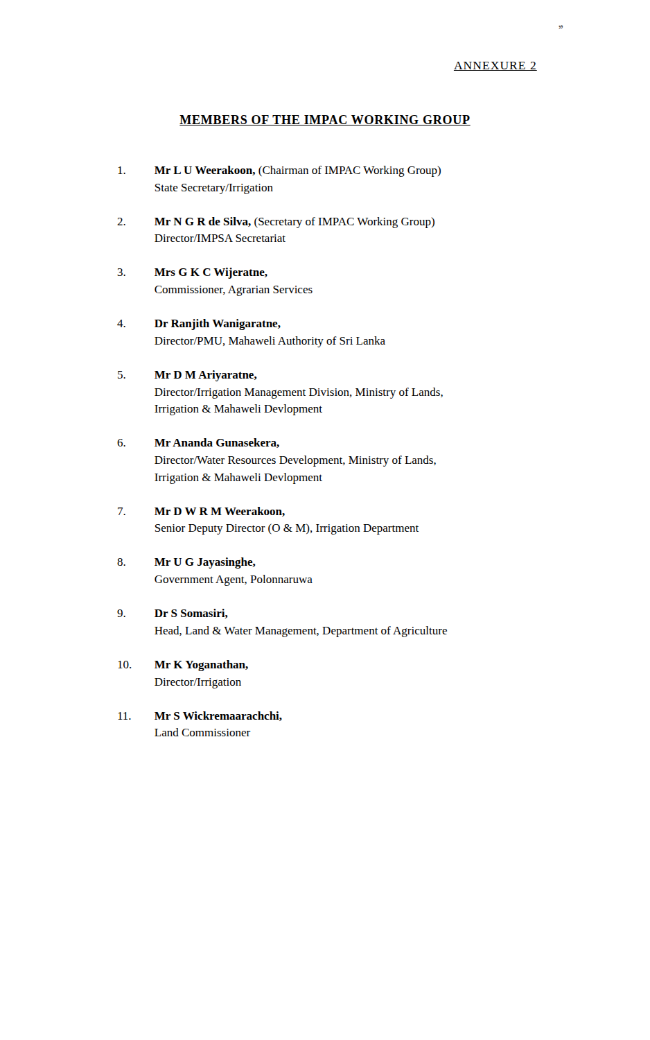’’
ANNEXURE 2
MEMBERS OF THE IMPAC WORKING GROUP
1. Mr L U Weerakoon, (Chairman of IMPAC Working Group) State Secretary/Irrigation
2. Mr N G R de Silva, (Secretary of IMPAC Working Group) Director/IMPSA Secretariat
3. Mrs G K C Wijeratne, Commissioner, Agrarian Services
4. Dr Ranjith Wanigaratne, Director/PMU, Mahaweli Authority of Sri Lanka
5. Mr D M Ariyaratne, Director/Irrigation Management Division, Ministry of Lands,Irrigation & Mahaweli Devlopment
6. Mr Ananda Gunasekera, Director/Water Resources Development, Ministry of Lands,Irrigation & Mahaweli Devlopment
7. Mr D W R M Weerakoon, Senior Deputy Director (O & M), Irrigation Department
8. Mr U G Jayasinghe, Government Agent, Polonnaruwa
9. Dr S Somasiri, Head, Land & Water Management, Department of Agriculture
10. Mr K Yoganathan, Director/Irrigation
11. Mr S Wickremaarachchi, Land Commissioner